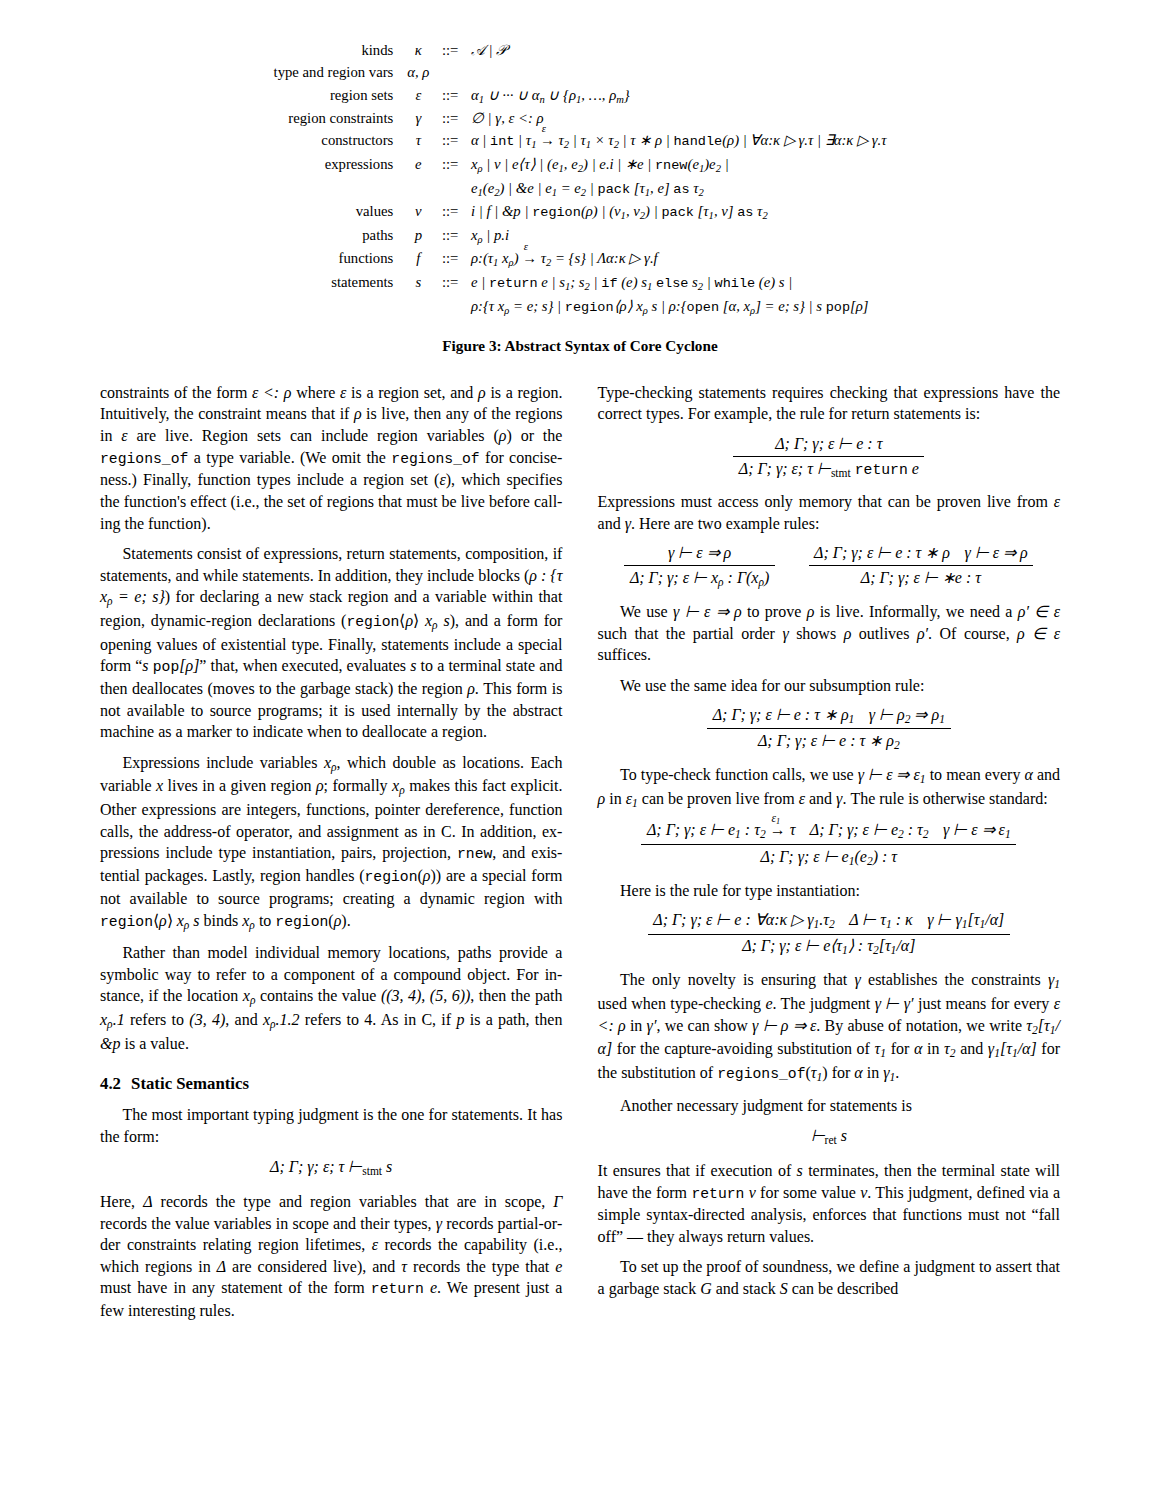| kinds | κ | ::= | 𝒜 / 𝒫 |
| type and region vars | α, ρ | | |
| region sets | ε | ::= | α 1 ∪ ··· ∪ α n ∪ {ρ 1 , …, ρ m } |
| region constraints | γ | ::= | ∅ / γ, ε <: ρ |
| constructors | τ | ::= | α / int / τ 1 ε → τ 2 / τ 1 × τ 2 / τ ∗ ρ / handle (ρ) / ∀α:κ ▷ γ.τ / ∃α:κ ▷ γ.τ |
| expressions | e | ::= | x ρ / v / e⟨τ⟩ / (e 1 , e 2 ) / e.i / ∗e / rnew (e 1 )e 2 / |
| | | | e 1 (e 2 ) / &e / e 1 = e 2 / pack [τ 1 , e] as τ 2 |
| values | v | ::= | i / f / &p / region (ρ) / (v 1 , v 2 ) / pack [τ 1 , v] as τ 2 |
| paths | p | ::= | x ρ / p.i |
| functions | f | ::= | ρ:(τ 1 x ρ ) ε → τ 2 = {s} / Λα:κ ▷ γ.f |
| statements | s | ::= | e / return e / s 1 ; s 2 / if (e) s 1 else s 2 / while (e) s / |
| | | | ρ:{τ x ρ = e; s} / region ⟨ρ⟩ x ρ s / ρ:{ open [α, x ρ ] = e; s} / s pop [ρ] |
Figure 3: Abstract Syntax of Core Cyclone
constraints of the form ε <: ρ where ε is a region set, and ρ is a region. Intuitively, the constraint means that if ρ is live, then any of the regions in ε are live. Region sets can include region variables (ρ) or the regions_of a type variable. (We omit the regions_of for conciseness.) Finally, function types include a region set (ε), which specifies the function's effect (i.e., the set of regions that must be live before calling the function).
Statements consist of expressions, return statements, composition, if statements, and while statements. In addition, they include blocks (ρ : {τ xρ = e; s}) for declaring a new stack region and a variable within that region, dynamic-region declarations (region⟨ρ⟩ xρ s), and a form for opening values of existential type. Finally, statements include a special form “s pop[ρ]” that, when executed, evaluates s to a terminal state and then deallocates (moves to the garbage stack) the region ρ. This form is not available to source programs; it is used internally by the abstract machine as a marker to indicate when to deallocate a region.
Expressions include variables xρ, which double as locations. Each variable x lives in a given region ρ; formally xρ makes this fact explicit. Other expressions are integers, functions, pointer dereference, function calls, the address-of operator, and assignment as in C. In addition, expressions include type instantiation, pairs, projection, rnew, and existential packages. Lastly, region handles (region(ρ)) are a special form not available to source programs; creating a dynamic region with region⟨ρ⟩ xρ s binds xρ to region(ρ).
Rather than model individual memory locations, paths provide a symbolic way to refer to a component of a compound object. For instance, if the location xρ contains the value ((3, 4), (5, 6)), then the path xρ.1 refers to (3, 4), and xρ.1.2 refers to 4. As in C, if p is a path, then &p is a value.
4.2 Static Semantics
The most important typing judgment is the one for statements. It has the form:
Δ; Γ; γ; ε; τ ⊢stmt s
Here, Δ records the type and region variables that are in scope, Γ records the value variables in scope and their types, γ records partial-order constraints relating region lifetimes, ε records the capability (i.e., which regions in Δ are considered live), and τ records the type that e must have in any statement of the form return e. We present just a few interesting rules.
Type-checking statements requires checking that expressions have the correct types. For example, the rule for return statements is:
Δ; Γ; γ; ε ⊢ e : τ Δ; Γ; γ; ε; τ ⊢stmt return e
Expressions must access only memory that can be proven live from ε and γ. Here are two example rules:
γ ⊢ ε ⇒ ρ Δ; Γ; γ; ε ⊢ xρ : Γ(xρ) Δ; Γ; γ; ε ⊢ e : τ ∗ ρ γ ⊢ ε ⇒ ρ Δ; Γ; γ; ε ⊢ ∗e : τ
We use γ ⊢ ε ⇒ ρ to prove ρ is live. Informally, we need a ρ′ ∈ ε such that the partial order γ shows ρ outlives ρ′. Of course, ρ ∈ ε suffices.
We use the same idea for our subsumption rule:
Δ; Γ; γ; ε ⊢ e : τ ∗ ρ1 γ ⊢ ρ2 ⇒ ρ1 Δ; Γ; γ; ε ⊢ e : τ ∗ ρ2
To type-check function calls, we use γ ⊢ ε ⇒ ε1 to mean every α and ρ in ε1 can be proven live from ε and γ. The rule is otherwise standard:
Δ; Γ; γ; ε ⊢ e1 : τ2 ε1→ τ Δ; Γ; γ; ε ⊢ e2 : τ2 γ ⊢ ε ⇒ ε1 Δ; Γ; γ; ε ⊢ e1(e2) : τ
Here is the rule for type instantiation:
Δ; Γ; γ; ε ⊢ e : ∀α:κ ▷ γ1.τ2 Δ ⊢ τ1 : κ γ ⊢ γ1[τ1/α] Δ; Γ; γ; ε ⊢ e⟨τ1⟩ : τ2[τ1/α]
The only novelty is ensuring that γ establishes the constraints γ1 used when type-checking e. The judgment γ ⊢ γ′ just means for every ε <: ρ in γ′, we can show γ ⊢ ρ ⇒ ε. By abuse of notation, we write τ2[τ1/α] for the capture-avoiding substitution of τ1 for α in τ2 and γ1[τ1/α] for the substitution of regions_of(τ1) for α in γ1.
Another necessary judgment for statements is
⊢ret s
It ensures that if execution of s terminates, then the terminal state will have the form return v for some value v. This judgment, defined via a simple syntax-directed analysis, enforces that functions must not “fall off” — they always return values.
To set up the proof of soundness, we define a judgment to assert that a garbage stack G and stack S can be described